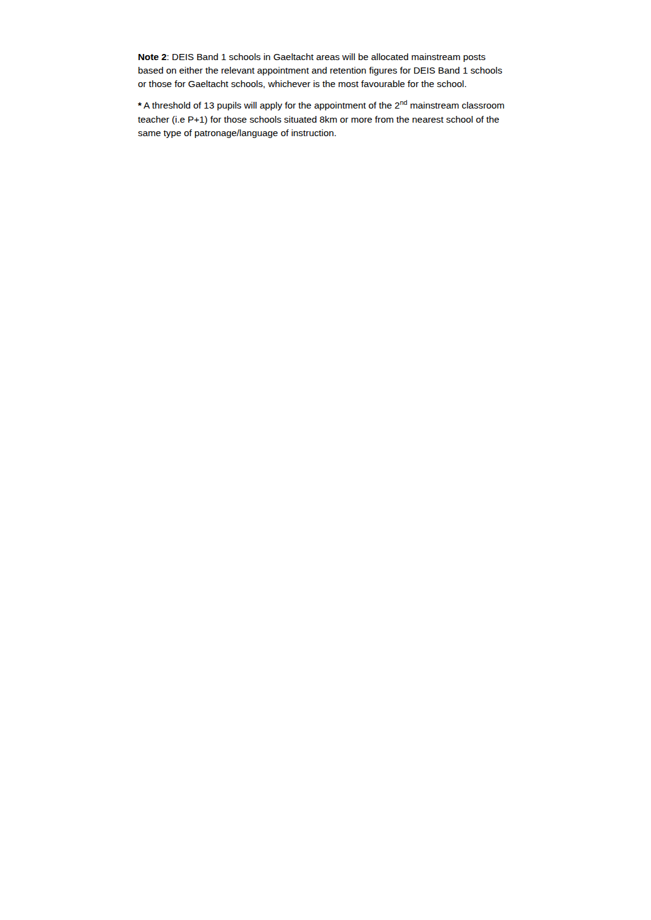Note 2: DEIS Band 1 schools in Gaeltacht areas will be allocated mainstream posts based on either the relevant appointment and retention figures for DEIS Band 1 schools or those for Gaeltacht schools, whichever is the most favourable for the school.
* A threshold of 13 pupils will apply for the appointment of the 2nd mainstream classroom teacher (i.e P+1) for those schools situated 8km or more from the nearest school of the same type of patronage/language of instruction.